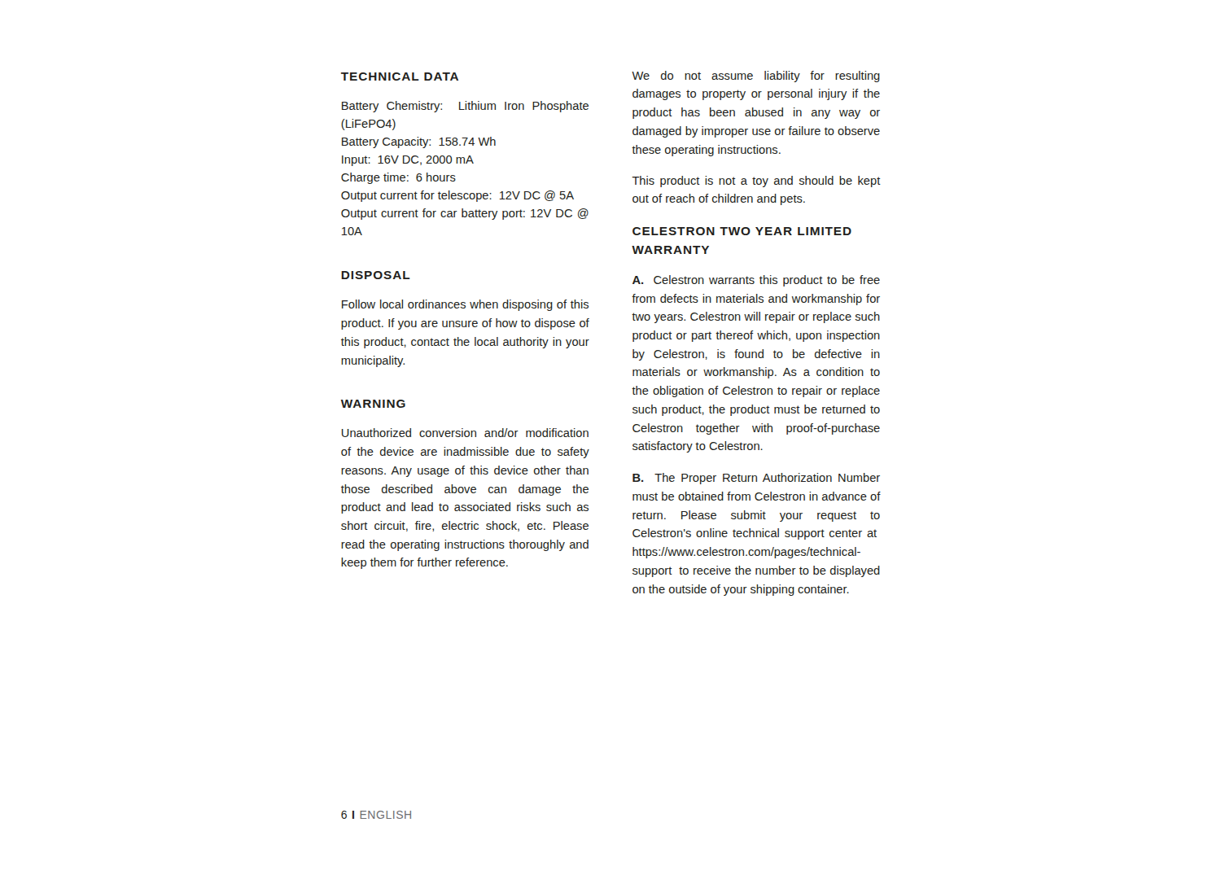Technical Data
Battery Chemistry: Lithium Iron Phosphate (LiFePO4)
Battery Capacity: 158.74 Wh
Input: 16V DC, 2000 mA
Charge time: 6 hours
Output current for telescope: 12V DC @ 5A
Output current for car battery port: 12V DC @ 10A
Disposal
Follow local ordinances when disposing of this product. If you are unsure of how to dispose of this product, contact the local authority in your municipality.
Warning
Unauthorized conversion and/or modification of the device are inadmissible due to safety reasons. Any usage of this device other than those described above can damage the product and lead to associated risks such as short circuit, fire, electric shock, etc. Please read the operating instructions thoroughly and keep them for further reference.
We do not assume liability for resulting damages to property or personal injury if the product has been abused in any way or damaged by improper use or failure to observe these operating instructions.
This product is not a toy and should be kept out of reach of children and pets.
Celestron Two Year Limited Warranty
A. Celestron warrants this product to be free from defects in materials and workmanship for two years. Celestron will repair or replace such product or part thereof which, upon inspection by Celestron, is found to be defective in materials or workmanship. As a condition to the obligation of Celestron to repair or replace such product, the product must be returned to Celestron together with proof-of-purchase satisfactory to Celestron.
B. The Proper Return Authorization Number must be obtained from Celestron in advance of return. Please submit your request to Celestron's online technical support center at https://www.celestron.com/pages/technical-support to receive the number to be displayed on the outside of your shipping container.
6 IENGLISH